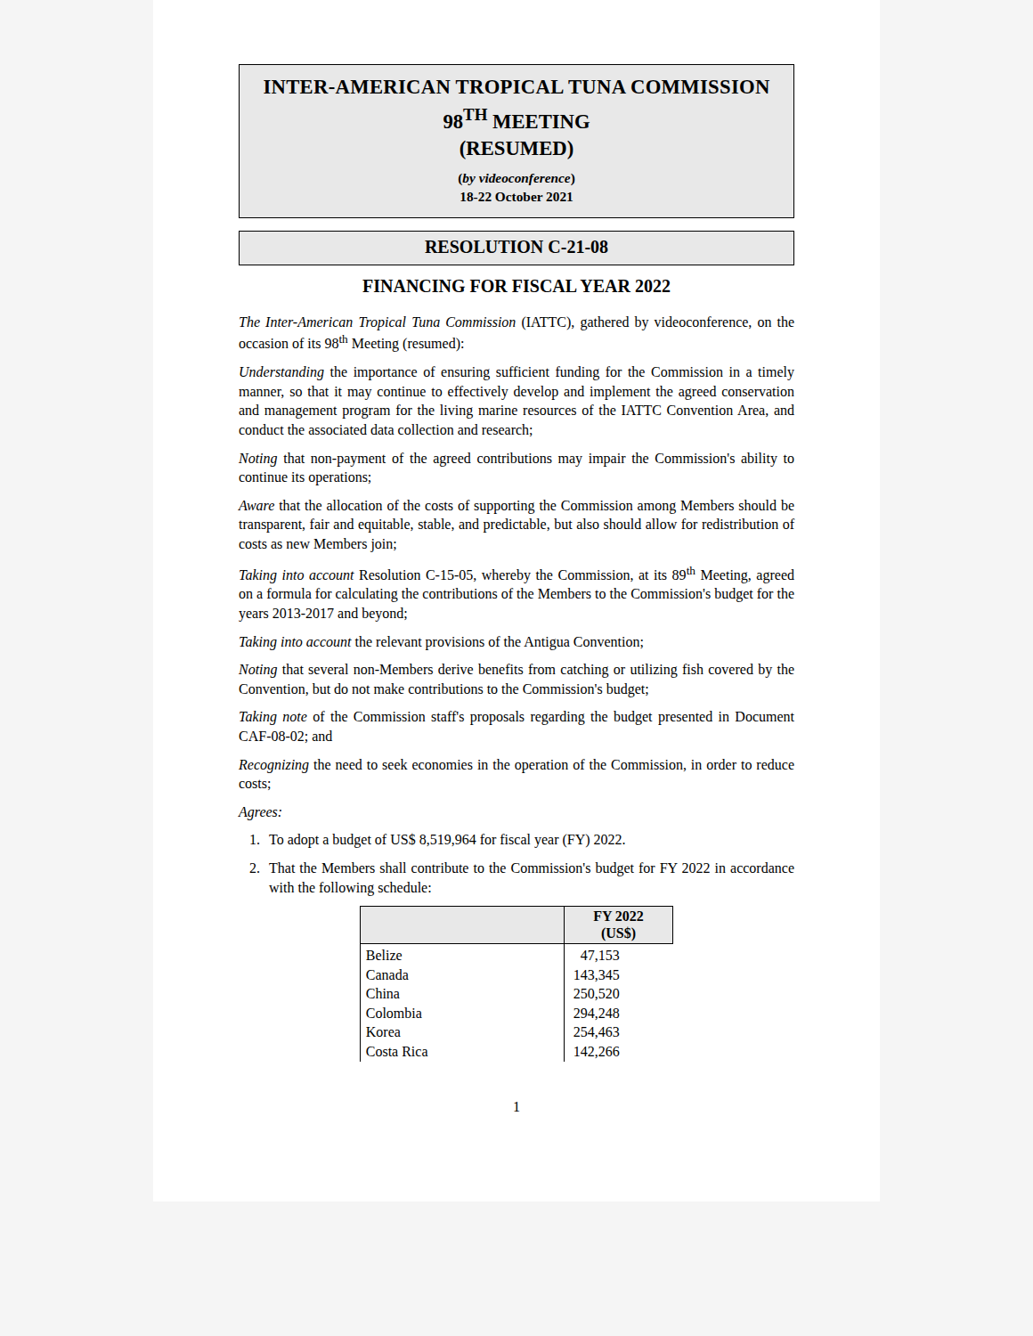INTER-AMERICAN TROPICAL TUNA COMMISSION
98TH MEETING
(RESUMED)
(by videoconference)
18-22 October 2021
RESOLUTION C-21-08
FINANCING FOR FISCAL YEAR 2022
The Inter-American Tropical Tuna Commission (IATTC), gathered by videoconference, on the occasion of its 98th Meeting (resumed):
Understanding the importance of ensuring sufficient funding for the Commission in a timely manner, so that it may continue to effectively develop and implement the agreed conservation and management program for the living marine resources of the IATTC Convention Area, and conduct the associated data collection and research;
Noting that non-payment of the agreed contributions may impair the Commission's ability to continue its operations;
Aware that the allocation of the costs of supporting the Commission among Members should be transparent, fair and equitable, stable, and predictable, but also should allow for redistribution of costs as new Members join;
Taking into account Resolution C-15-05, whereby the Commission, at its 89th Meeting, agreed on a formula for calculating the contributions of the Members to the Commission's budget for the years 2013-2017 and beyond;
Taking into account the relevant provisions of the Antigua Convention;
Noting that several non-Members derive benefits from catching or utilizing fish covered by the Convention, but do not make contributions to the Commission's budget;
Taking note of the Commission staff's proposals regarding the budget presented in Document CAF-08-02; and
Recognizing the need to seek economies in the operation of the Commission, in order to reduce costs;
Agrees:
To adopt a budget of US$ 8,519,964 for fiscal year (FY) 2022.
That the Members shall contribute to the Commission's budget for FY 2022 in accordance with the following schedule:
| | FY 2022 (US$) |
| --- | --- |
| Belize | 47,153 |
| Canada | 143,345 |
| China | 250,520 |
| Colombia | 294,248 |
| Korea | 254,463 |
| Costa Rica | 142,266 |
1